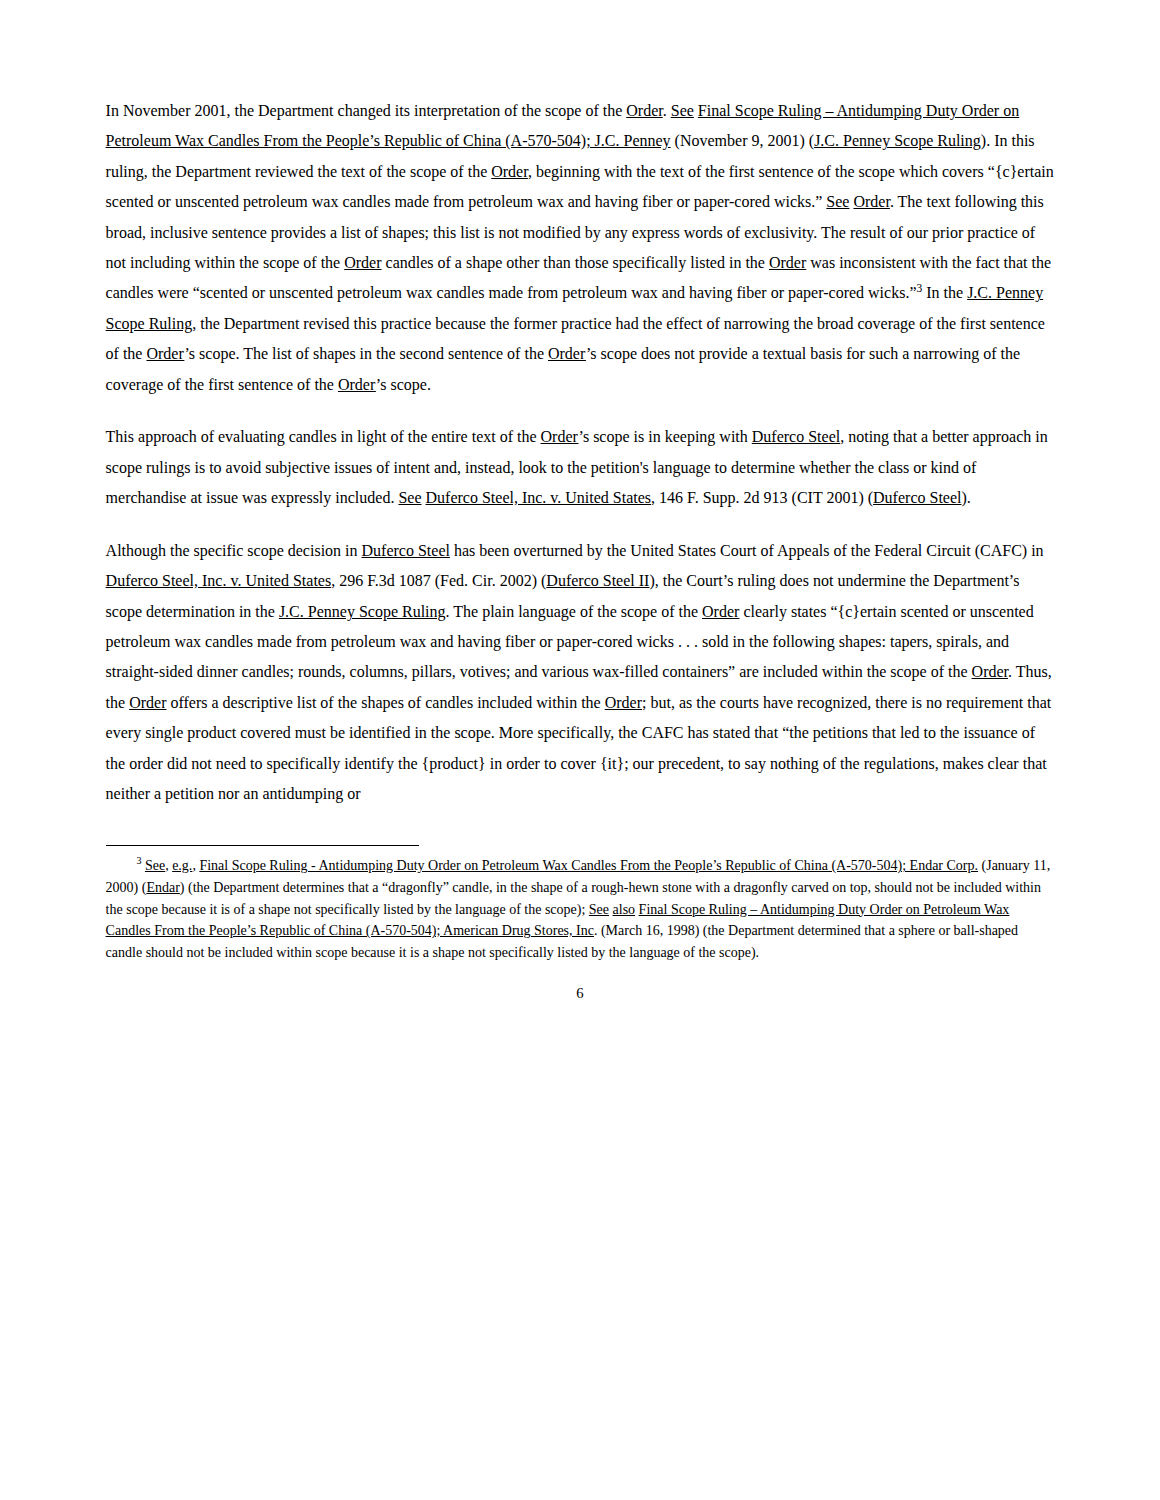In November 2001, the Department changed its interpretation of the scope of the Order. See Final Scope Ruling – Antidumping Duty Order on Petroleum Wax Candles From the People’s Republic of China (A-570-504); J.C. Penney (November 9, 2001) (J.C. Penney Scope Ruling). In this ruling, the Department reviewed the text of the scope of the Order, beginning with the text of the first sentence of the scope which covers “{c}ertain scented or unscented petroleum wax candles made from petroleum wax and having fiber or paper-cored wicks.” See Order. The text following this broad, inclusive sentence provides a list of shapes; this list is not modified by any express words of exclusivity. The result of our prior practice of not including within the scope of the Order candles of a shape other than those specifically listed in the Order was inconsistent with the fact that the candles were “scented or unscented petroleum wax candles made from petroleum wax and having fiber or paper-cored wicks.”3 In the J.C. Penney Scope Ruling, the Department revised this practice because the former practice had the effect of narrowing the broad coverage of the first sentence of the Order’s scope. The list of shapes in the second sentence of the Order’s scope does not provide a textual basis for such a narrowing of the coverage of the first sentence of the Order’s scope.
This approach of evaluating candles in light of the entire text of the Order’s scope is in keeping with Duferco Steel, noting that a better approach in scope rulings is to avoid subjective issues of intent and, instead, look to the petition's language to determine whether the class or kind of merchandise at issue was expressly included. See Duferco Steel, Inc. v. United States, 146 F. Supp. 2d 913 (CIT 2001) (Duferco Steel).
Although the specific scope decision in Duferco Steel has been overturned by the United States Court of Appeals of the Federal Circuit (CAFC) in Duferco Steel, Inc. v. United States, 296 F.3d 1087 (Fed. Cir. 2002) (Duferco Steel II), the Court’s ruling does not undermine the Department’s scope determination in the J.C. Penney Scope Ruling. The plain language of the scope of the Order clearly states “{c}ertain scented or unscented petroleum wax candles made from petroleum wax and having fiber or paper-cored wicks . . . sold in the following shapes: tapers, spirals, and straight-sided dinner candles; rounds, columns, pillars, votives; and various wax-filled containers” are included within the scope of the Order. Thus, the Order offers a descriptive list of the shapes of candles included within the Order; but, as the courts have recognized, there is no requirement that every single product covered must be identified in the scope. More specifically, the CAFC has stated that “the petitions that led to the issuance of the order did not need to specifically identify the {product} in order to cover {it}; our precedent, to say nothing of the regulations, makes clear that neither a petition nor an antidumping or
3 See, e.g., Final Scope Ruling - Antidumping Duty Order on Petroleum Wax Candles From the People’s Republic of China (A-570-504); Endar Corp. (January 11, 2000) (Endar) (the Department determines that a “dragonfly” candle, in the shape of a rough-hewn stone with a dragonfly carved on top, should not be included within the scope because it is of a shape not specifically listed by the language of the scope); See also Final Scope Ruling – Antidumping Duty Order on Petroleum Wax Candles From the People’s Republic of China (A-570-504); American Drug Stores, Inc. (March 16, 1998) (the Department determined that a sphere or ball-shaped candle should not be included within scope because it is a shape not specifically listed by the language of the scope).
6